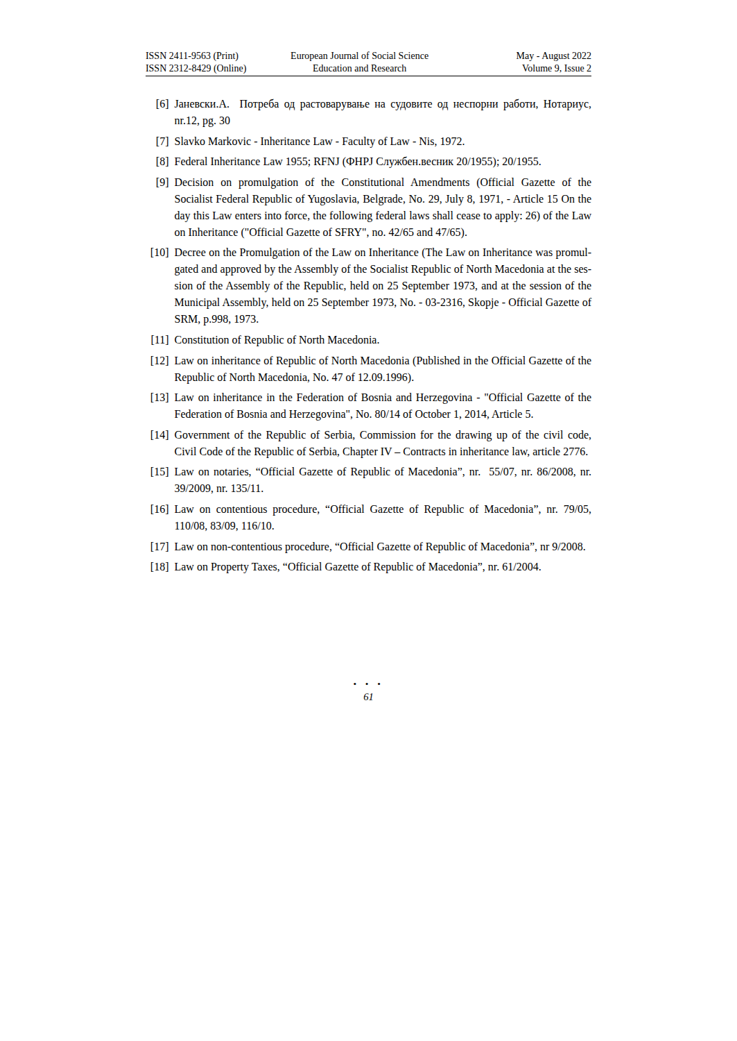| ISSN 2411-9563 (Print) | European Journal of Social Science | May - August 2022 |
| ISSN 2312-8429 (Online) | Education and Research | Volume 9, Issue 2 |
[6] Јаневски.А. Потреба од растоварување на судовите од неспорни работи, Нотариус, nr.12, pg. 30
[7] Slavko Markovic - Inheritance Law - Faculty of Law - Nis, 1972.
[8] Federal Inheritance Law 1955; RFNJ (ФНРЈ Службен.весник 20/1955); 20/1955.
[9] Decision on promulgation of the Constitutional Amendments (Official Gazette of the Socialist Federal Republic of Yugoslavia, Belgrade, No. 29, July 8, 1971, - Article 15 On the day this Law enters into force, the following federal laws shall cease to apply: 26) of the Law on Inheritance ("Official Gazette of SFRY", no. 42/65 and 47/65).
[10] Decree on the Promulgation of the Law on Inheritance (The Law on Inheritance was promulgated and approved by the Assembly of the Socialist Republic of North Macedonia at the session of the Assembly of the Republic, held on 25 September 1973, and at the session of the Municipal Assembly, held on 25 September 1973, No. - 03-2316, Skopje - Official Gazette of SRM, p.998, 1973.
[11] Constitution of Republic of North Macedonia.
[12] Law on inheritance of Republic of North Macedonia (Published in the Official Gazette of the Republic of North Macedonia, No. 47 of 12.09.1996).
[13] Law on inheritance in the Federation of Bosnia and Herzegovina - "Official Gazette of the Federation of Bosnia and Herzegovina", No. 80/14 of October 1, 2014, Article 5.
[14] Government of the Republic of Serbia, Commission for the drawing up of the civil code, Civil Code of the Republic of Serbia, Chapter IV – Contracts in inheritance law, article 2776.
[15] Law on notaries, “Official Gazette of Republic of Macedonia”, nr. 55/07, nr. 86/2008, nr. 39/2009, nr. 135/11.
[16] Law on contentious procedure, “Official Gazette of Republic of Macedonia”, nr. 79/05, 110/08, 83/09, 116/10.
[17] Law on non-contentious procedure, “Official Gazette of Republic of Macedonia”, nr 9/2008.
[18] Law on Property Taxes, “Official Gazette of Republic of Macedonia”, nr. 61/2004.
• • •
61